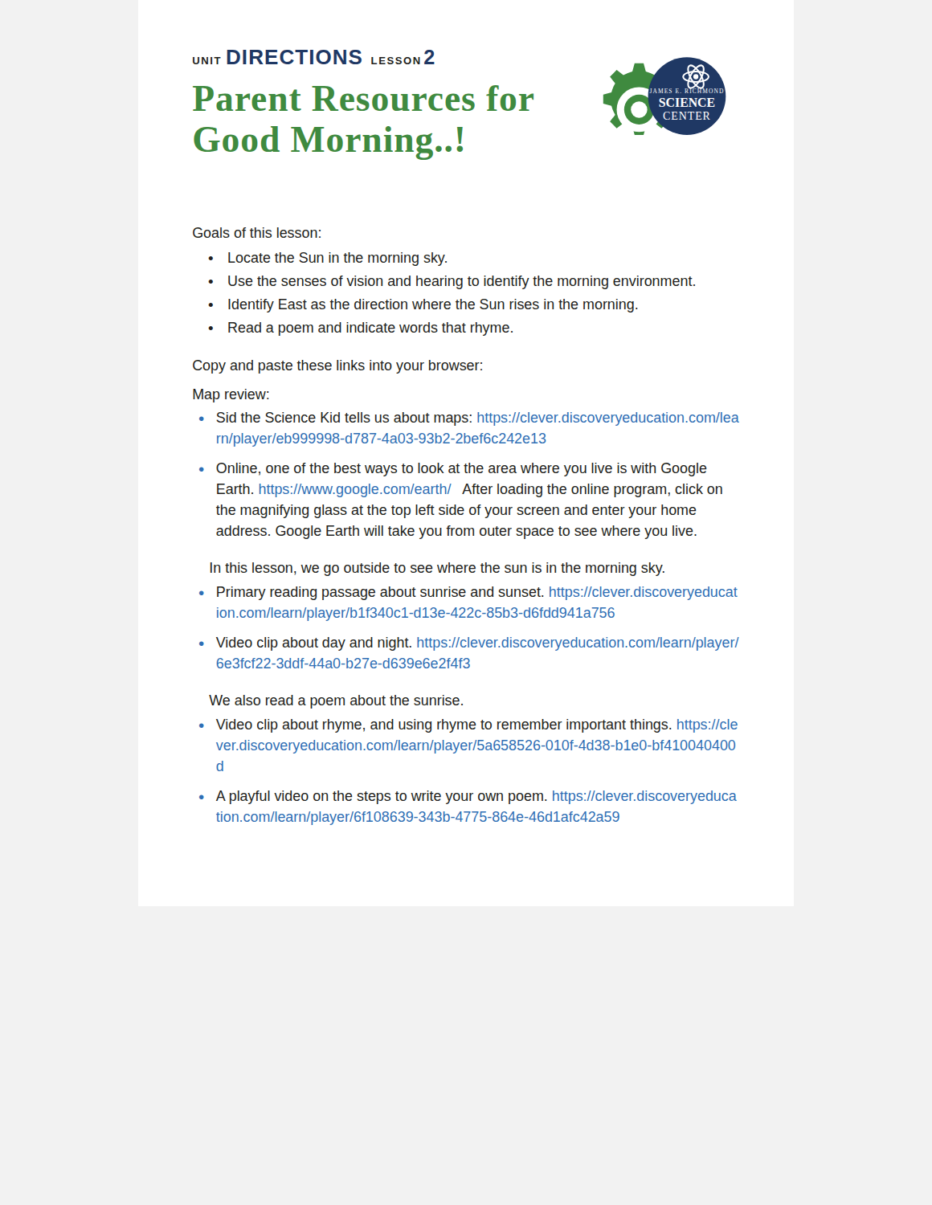JAMES E. RICHMOND SCIENCE CENTER
Unit Directions Lesson 2
Parent Resources for Good Morning..!
Goals of this lesson:
Locate the Sun in the morning sky.
Use the senses of vision and hearing to identify the morning environment.
Identify East as the direction where the Sun rises in the morning.
Read a poem and indicate words that rhyme.
Copy and paste these links into your browser:
Map review:
Sid the Science Kid tells us about maps: https://clever.discoveryeducation.com/learn/player/eb999998-d787-4a03-93b2-2bef6c242e13
Online, one of the best ways to look at the area where you live is with Google Earth. https://www.google.com/earth/ After loading the online program, click on the magnifying glass at the top left side of your screen and enter your home address. Google Earth will take you from outer space to see where you live.
In this lesson, we go outside to see where the sun is in the morning sky.
Primary reading passage about sunrise and sunset. https://clever.discoveryeducation.com/learn/player/b1f340c1-d13e-422c-85b3-d6fdd941a756
Video clip about day and night. https://clever.discoveryeducation.com/learn/player/6e3fcf22-3ddf-44a0-b27e-d639e6e2f4f3
We also read a poem about the sunrise.
Video clip about rhyme, and using rhyme to remember important things. https://clever.discoveryeducation.com/learn/player/5a658526-010f-4d38-b1e0-bf410040400d
A playful video on the steps to write your own poem. https://clever.discoveryeducation.com/learn/player/6f108639-343b-4775-864e-46d1afc42a59